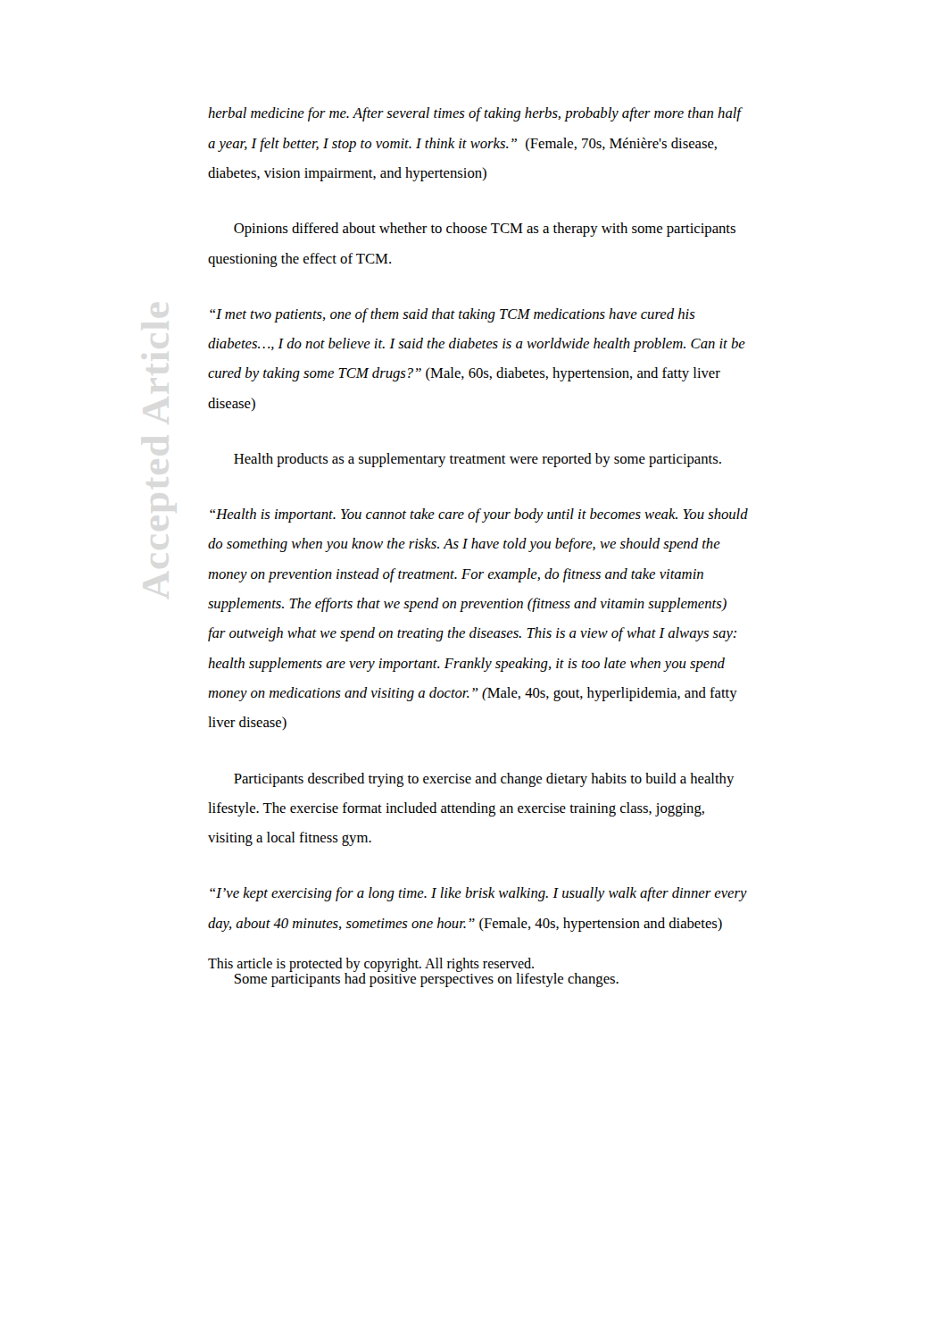Accepted Article
herbal medicine for me. After several times of taking herbs, probably after more than half a year, I felt better, I stop to vomit. I think it works.” (Female, 70s, Ménière's disease, diabetes, vision impairment, and hypertension)
Opinions differed about whether to choose TCM as a therapy with some participants questioning the effect of TCM.
“I met two patients, one of them said that taking TCM medications have cured his diabetes…, I do not believe it. I said the diabetes is a worldwide health problem. Can it be cured by taking some TCM drugs?” (Male, 60s, diabetes, hypertension, and fatty liver disease)
Health products as a supplementary treatment were reported by some participants.
“Health is important. You cannot take care of your body until it becomes weak. You should do something when you know the risks. As I have told you before, we should spend the money on prevention instead of treatment. For example, do fitness and take vitamin supplements. The efforts that we spend on prevention (fitness and vitamin supplements) far outweigh what we spend on treating the diseases. This is a view of what I always say: health supplements are very important. Frankly speaking, it is too late when you spend money on medications and visiting a doctor.” (Male, 40s, gout, hyperlipidemia, and fatty liver disease)
Participants described trying to exercise and change dietary habits to build a healthy lifestyle. The exercise format included attending an exercise training class, jogging, visiting a local fitness gym.
“I’ve kept exercising for a long time. I like brisk walking. I usually walk after dinner every day, about 40 minutes, sometimes one hour.” (Female, 40s, hypertension and diabetes)
Some participants had positive perspectives on lifestyle changes.
This article is protected by copyright. All rights reserved.